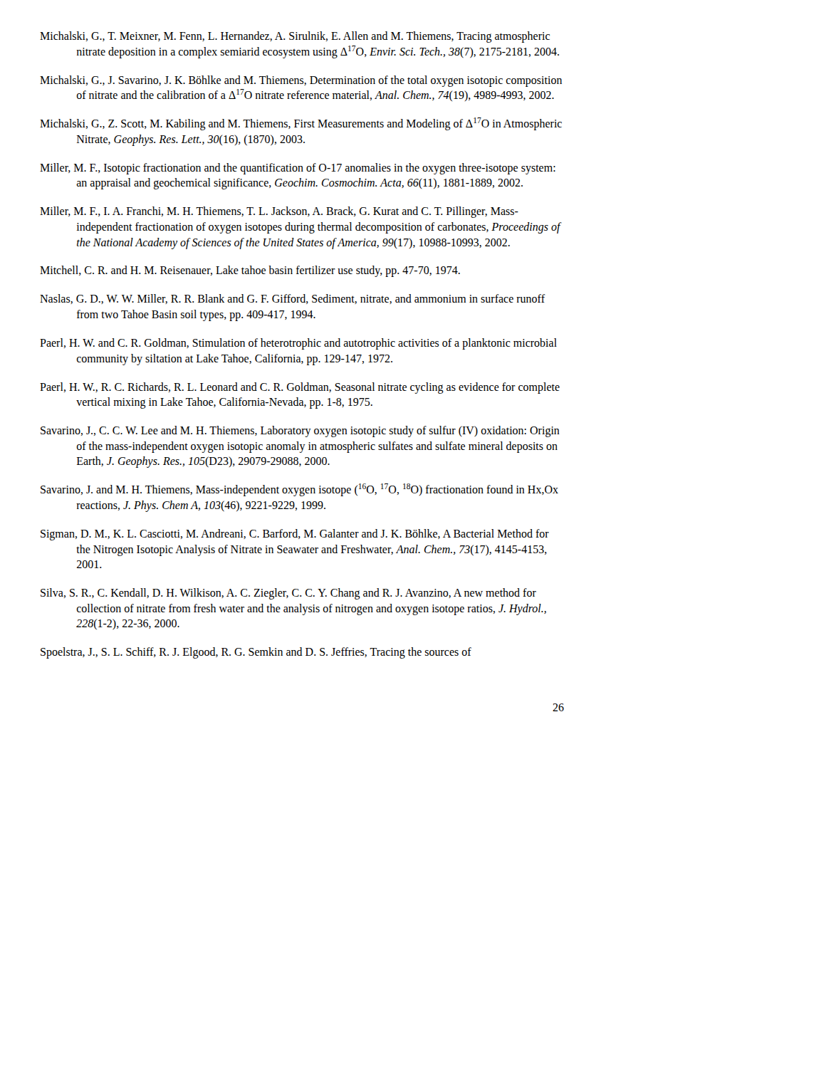Michalski, G., T. Meixner, M. Fenn, L. Hernandez, A. Sirulnik, E. Allen and M. Thiemens, Tracing atmospheric nitrate deposition in a complex semiarid ecosystem using Δ17O, Envir. Sci. Tech., 38(7), 2175-2181, 2004.
Michalski, G., J. Savarino, J. K. Böhlke and M. Thiemens, Determination of the total oxygen isotopic composition of nitrate and the calibration of a Δ17O nitrate reference material, Anal. Chem., 74(19), 4989-4993, 2002.
Michalski, G., Z. Scott, M. Kabiling and M. Thiemens, First Measurements and Modeling of Δ17O in Atmospheric Nitrate, Geophys. Res. Lett., 30(16), (1870), 2003.
Miller, M. F., Isotopic fractionation and the quantification of O-17 anomalies in the oxygen three-isotope system: an appraisal and geochemical significance, Geochim. Cosmochim. Acta, 66(11), 1881-1889, 2002.
Miller, M. F., I. A. Franchi, M. H. Thiemens, T. L. Jackson, A. Brack, G. Kurat and C. T. Pillinger, Mass-independent fractionation of oxygen isotopes during thermal decomposition of carbonates, Proceedings of the National Academy of Sciences of the United States of America, 99(17), 10988-10993, 2002.
Mitchell, C. R. and H. M. Reisenauer, Lake tahoe basin fertilizer use study, pp. 47-70, 1974.
Naslas, G. D., W. W. Miller, R. R. Blank and G. F. Gifford, Sediment, nitrate, and ammonium in surface runoff from two Tahoe Basin soil types, pp. 409-417, 1994.
Paerl, H. W. and C. R. Goldman, Stimulation of heterotrophic and autotrophic activities of a planktonic microbial community by siltation at Lake Tahoe, California, pp. 129-147, 1972.
Paerl, H. W., R. C. Richards, R. L. Leonard and C. R. Goldman, Seasonal nitrate cycling as evidence for complete vertical mixing in Lake Tahoe, California-Nevada, pp. 1-8, 1975.
Savarino, J., C. C. W. Lee and M. H. Thiemens, Laboratory oxygen isotopic study of sulfur (IV) oxidation: Origin of the mass-independent oxygen isotopic anomaly in atmospheric sulfates and sulfate mineral deposits on Earth, J. Geophys. Res., 105(D23), 29079-29088, 2000.
Savarino, J. and M. H. Thiemens, Mass-independent oxygen isotope (16O, 17O, 18O) fractionation found in Hx,Ox reactions, J. Phys. Chem A, 103(46), 9221-9229, 1999.
Sigman, D. M., K. L. Casciotti, M. Andreani, C. Barford, M. Galanter and J. K. Böhlke, A Bacterial Method for the Nitrogen Isotopic Analysis of Nitrate in Seawater and Freshwater, Anal. Chem., 73(17), 4145-4153, 2001.
Silva, S. R., C. Kendall, D. H. Wilkison, A. C. Ziegler, C. C. Y. Chang and R. J. Avanzino, A new method for collection of nitrate from fresh water and the analysis of nitrogen and oxygen isotope ratios, J. Hydrol., 228(1-2), 22-36, 2000.
Spoelstra, J., S. L. Schiff, R. J. Elgood, R. G. Semkin and D. S. Jeffries, Tracing the sources of
26